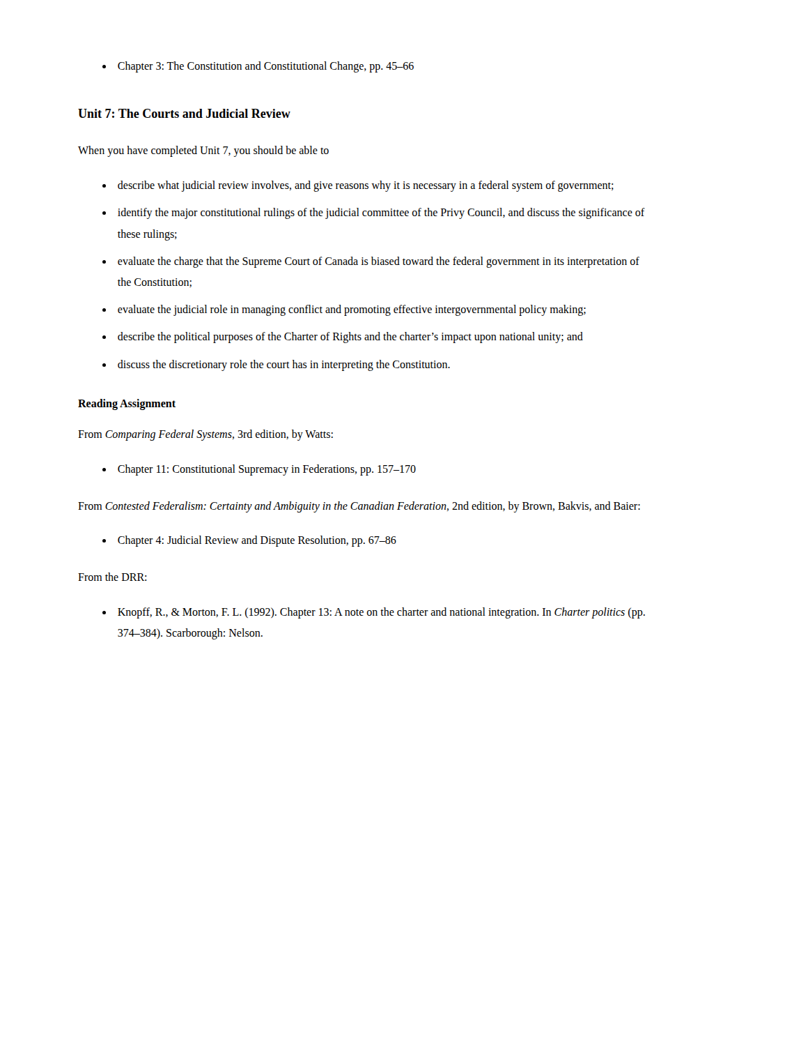Chapter 3: The Constitution and Constitutional Change, pp. 45–66
Unit 7: The Courts and Judicial Review
When you have completed Unit 7, you should be able to
describe what judicial review involves, and give reasons why it is necessary in a federal system of government;
identify the major constitutional rulings of the judicial committee of the Privy Council, and discuss the significance of these rulings;
evaluate the charge that the Supreme Court of Canada is biased toward the federal government in its interpretation of the Constitution;
evaluate the judicial role in managing conflict and promoting effective intergovernmental policy making;
describe the political purposes of the Charter of Rights and the charter’s impact upon national unity; and
discuss the discretionary role the court has in interpreting the Constitution.
Reading Assignment
From Comparing Federal Systems, 3rd edition, by Watts:
Chapter 11: Constitutional Supremacy in Federations, pp. 157–170
From Contested Federalism: Certainty and Ambiguity in the Canadian Federation, 2nd edition, by Brown, Bakvis, and Baier:
Chapter 4: Judicial Review and Dispute Resolution, pp. 67–86
From the DRR:
Knopff, R., & Morton, F. L. (1992). Chapter 13: A note on the charter and national integration. In Charter politics (pp. 374–384). Scarborough: Nelson.